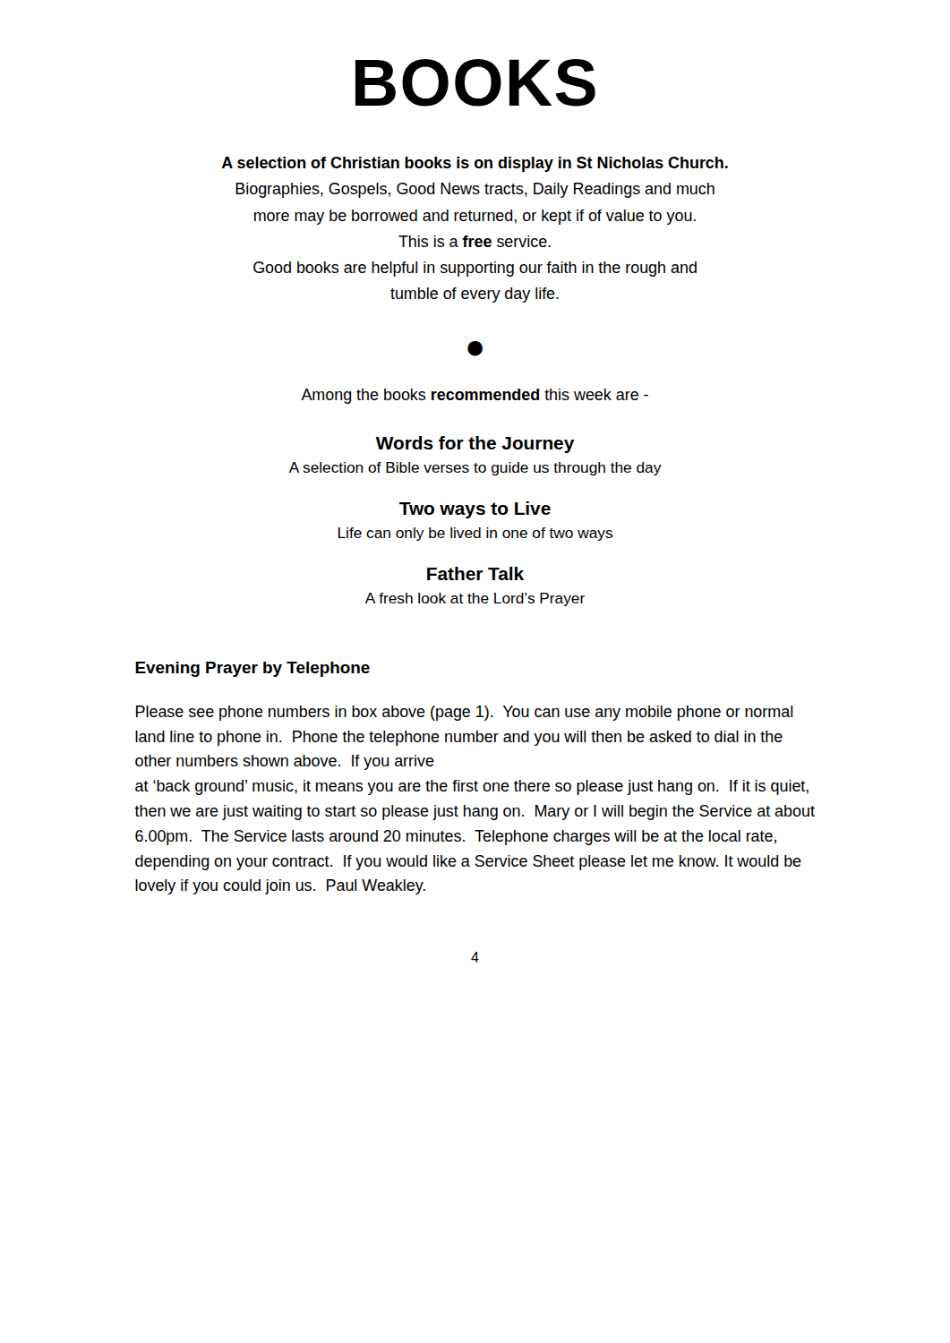BOOKS
A selection of Christian books is on display in St Nicholas Church.
Biographies, Gospels, Good News tracts, Daily Readings and much
more may be borrowed and returned, or kept if of value to you.
This is a free service.
Good books are helpful in supporting our faith in the rough and
tumble of every day life.
●
Among the books recommended this week are -
Words for the Journey
A selection of Bible verses to guide us through the day
Two ways to Live
Life can only be lived in one of two ways
Father Talk
A fresh look at the Lord’s Prayer
Evening Prayer by Telephone
Please see phone numbers in box above (page 1). You can use any mobile phone or normal land line to phone in. Phone the telephone number and you will then be asked to dial in the other numbers shown above. If you arrive
at ‘back ground’ music, it means you are the first one there so please just hang on. If it is quiet, then we are just waiting to start so please just hang on. Mary or I will begin the Service at about 6.00pm. The Service lasts around 20 minutes. Telephone charges will be at the local rate, depending on your contract. If you would like a Service Sheet please let me know. It would be lovely if you could join us. Paul Weakley.
4